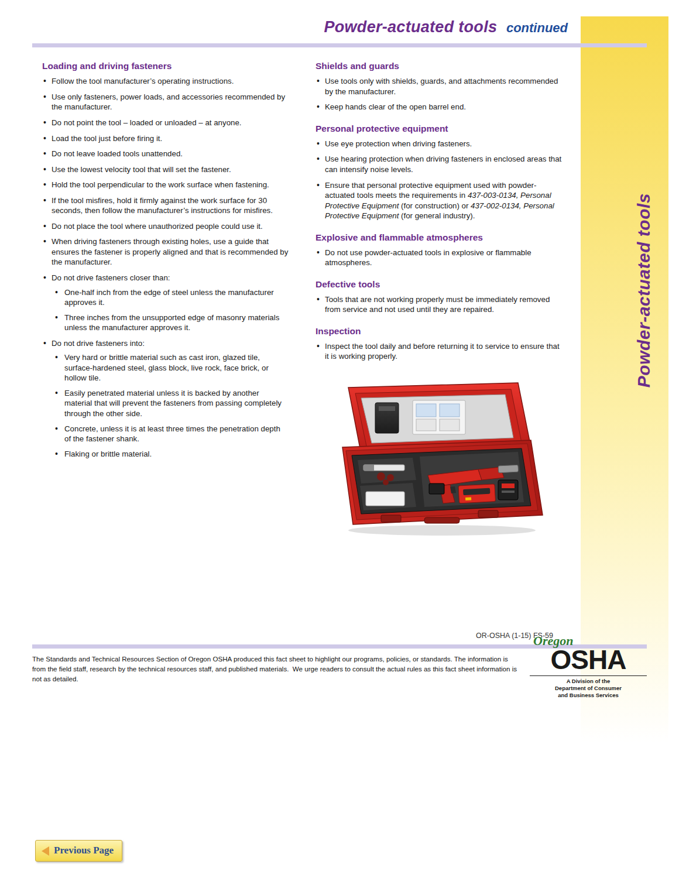Powder-actuated tools
Powder-actuated tools continued
Loading and driving fasteners
Follow the tool manufacturer’s operating instructions.
Use only fasteners, power loads, and accessories recommended by the manufacturer.
Do not point the tool – loaded or unloaded – at anyone.
Load the tool just before firing it.
Do not leave loaded tools unattended.
Use the lowest velocity tool that will set the fastener.
Hold the tool perpendicular to the work surface when fastening.
If the tool misfires, hold it firmly against the work surface for 30 seconds, then follow the manufacturer’s instructions for misfires.
Do not place the tool where unauthorized people could use it.
When driving fasteners through existing holes, use a guide that ensures the fastener is properly aligned and that is recommended by the manufacturer.
Do not drive fasteners closer than:
One-half inch from the edge of steel unless the manufacturer approves it.
Three inches from the unsupported edge of masonry materials unless the manufacturer approves it.
Do not drive fasteners into:
Very hard or brittle material such as cast iron, glazed tile, surface-hardened steel, glass block, live rock, face brick, or hollow tile.
Easily penetrated material unless it is backed by another material that will prevent the fasteners from passing completely through the other side.
Concrete, unless it is at least three times the penetration depth of the fastener shank.
Flaking or brittle material.
Shields and guards
Use tools only with shields, guards, and attachments recommended by the manufacturer.
Keep hands clear of the open barrel end.
Personal protective equipment
Use eye protection when driving fasteners.
Use hearing protection when driving fasteners in enclosed areas that can intensify noise levels.
Ensure that personal protective equipment used with powder-actuated tools meets the requirements in 437-003-0134, Personal Protective Equipment (for construction) or 437-002-0134, Personal Protective Equipment (for general industry).
Explosive and flammable atmospheres
Do not use powder-actuated tools in explosive or flammable atmospheres.
Defective tools
Tools that are not working properly must be immediately removed from service and not used until they are repaired.
Inspection
Inspect the tool daily and before returning it to service to ensure that it is working properly.
OR-OSHA (1-15) FS-59
The Standards and Technical Resources Section of Oregon OSHA produced this fact sheet to highlight our programs, policies, or standards. The information is from the field staff, research by the technical resources staff, and published materials. We urge readers to consult the actual rules as this fact sheet information is not as detailed.
Oregon
OSHA
A Division of the
Department of Consumer
and Business Services
Previous Page